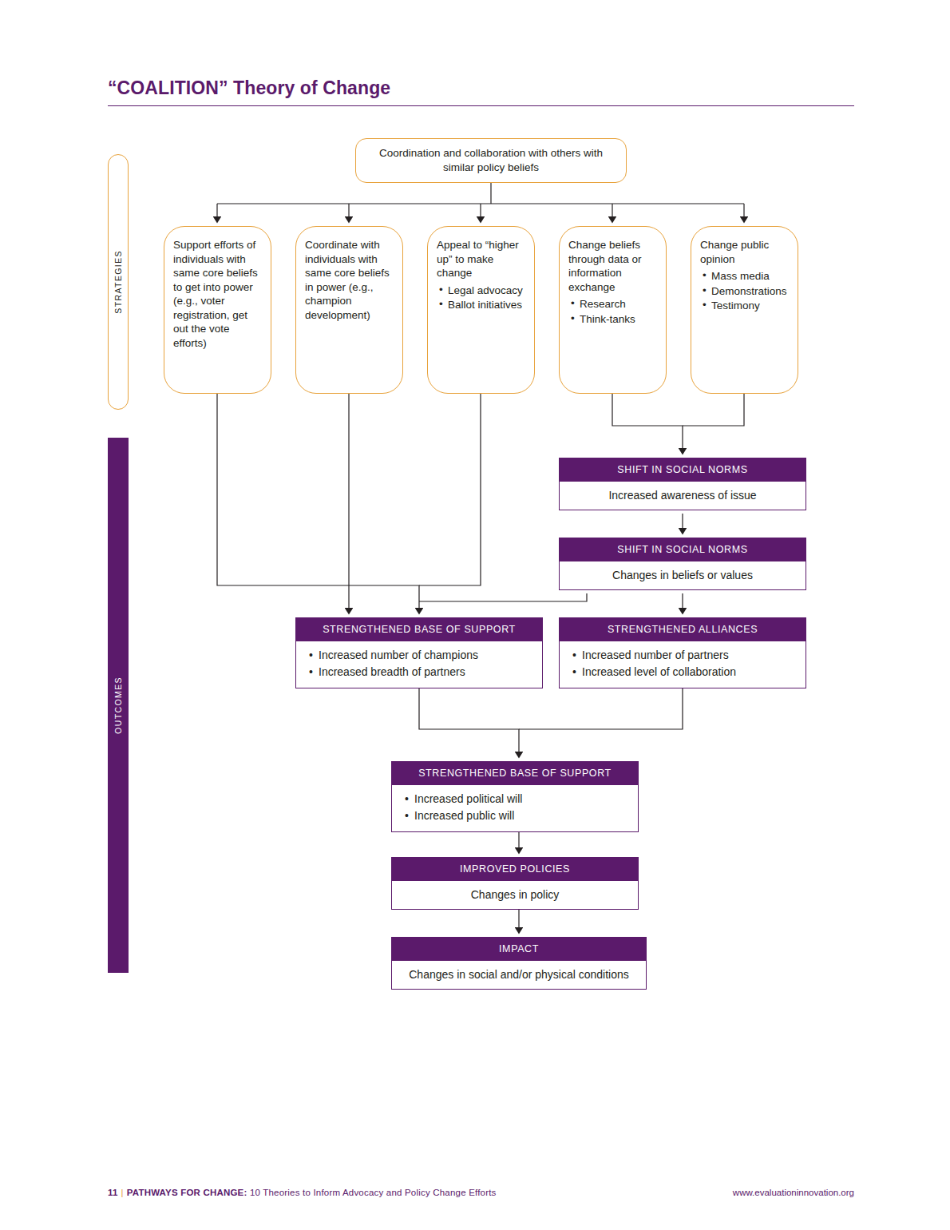“COALITION” Theory of Change
Strategies
Outcomes
Coordination and collaboration with others with similar policy beliefs
Support efforts of individuals with same core beliefs to get into power (e.g., voter registration, get out the vote efforts)
Coordinate with individuals with same core beliefs in power (e.g., champion development)
Appeal to “higher up” to make change
Legal advocacy
Ballot initiatives
Change beliefs through data or information exchange
Research
Think-tanks
Change public opinion
Mass media
Demonstrations
Testimony
Shift in Social Norms
Increased awareness of issue
Shift in Social Norms
Changes in beliefs or values
Strengthened Base of Support
Increased number of champions
Increased breadth of partners
Strengthened Alliances
Increased number of partners
Increased level of collaboration
Strengthened Base of Support
Increased political will
Increased public will
Improved Policies
Changes in policy
Impact
Changes in social and/or physical conditions
11|PATHWAYS FOR CHANGE: 10 Theories to Inform Advocacy and Policy Change Efforts
www.evaluationinnovation.org